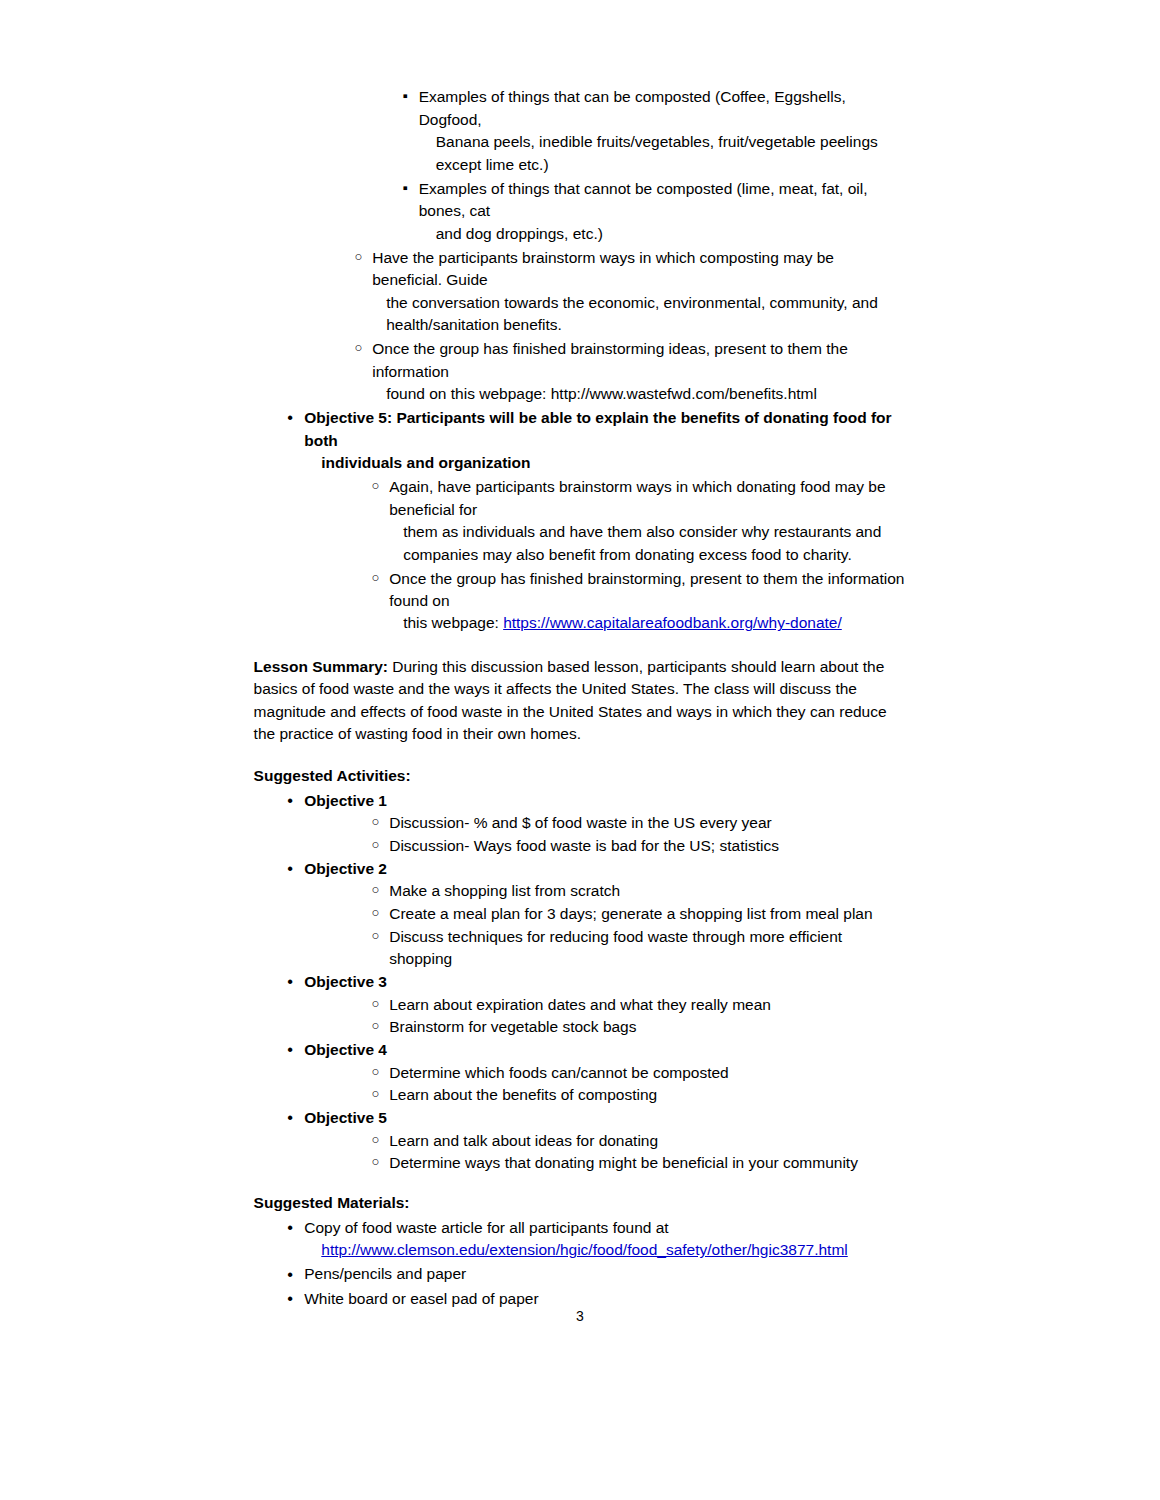Examples of things that can be composted (Coffee, Eggshells, Dogfood, Banana peels, inedible fruits/vegetables, fruit/vegetable peelings except lime etc.)
Examples of things that cannot be composted (lime, meat, fat, oil, bones, cat and dog droppings, etc.)
Have the participants brainstorm ways in which composting may be beneficial. Guide the conversation towards the economic, environmental, community, and health/sanitation benefits.
Once the group has finished brainstorming ideas, present to them the information found on this webpage: http://www.wastefwd.com/benefits.html
Objective 5: Participants will be able to explain the benefits of donating food for both individuals and organization
Again, have participants brainstorm ways in which donating food may be beneficial for them as individuals and have them also consider why restaurants and companies may also benefit from donating excess food to charity.
Once the group has finished brainstorming, present to them the information found on this webpage: https://www.capitalareafoodbank.org/why-donate/
Lesson Summary: During this discussion based lesson, participants should learn about the basics of food waste and the ways it affects the United States. The class will discuss the magnitude and effects of food waste in the United States and ways in which they can reduce the practice of wasting food in their own homes.
Suggested Activities:
Objective 1
Discussion- % and $ of food waste in the US every year
Discussion- Ways food waste is bad for the US; statistics
Objective 2
Make a shopping list from scratch
Create a meal plan for 3 days; generate a shopping list from meal plan
Discuss techniques for reducing food waste through more efficient shopping
Objective 3
Learn about expiration dates and what they really mean
Brainstorm for vegetable stock bags
Objective 4
Determine which foods can/cannot be composted
Learn about the benefits of composting
Objective 5
Learn and talk about ideas for donating
Determine ways that donating might be beneficial in your community
Suggested Materials:
Copy of food waste article for all participants found at http://www.clemson.edu/extension/hgic/food/food_safety/other/hgic3877.html
Pens/pencils and paper
White board or easel pad of paper
3